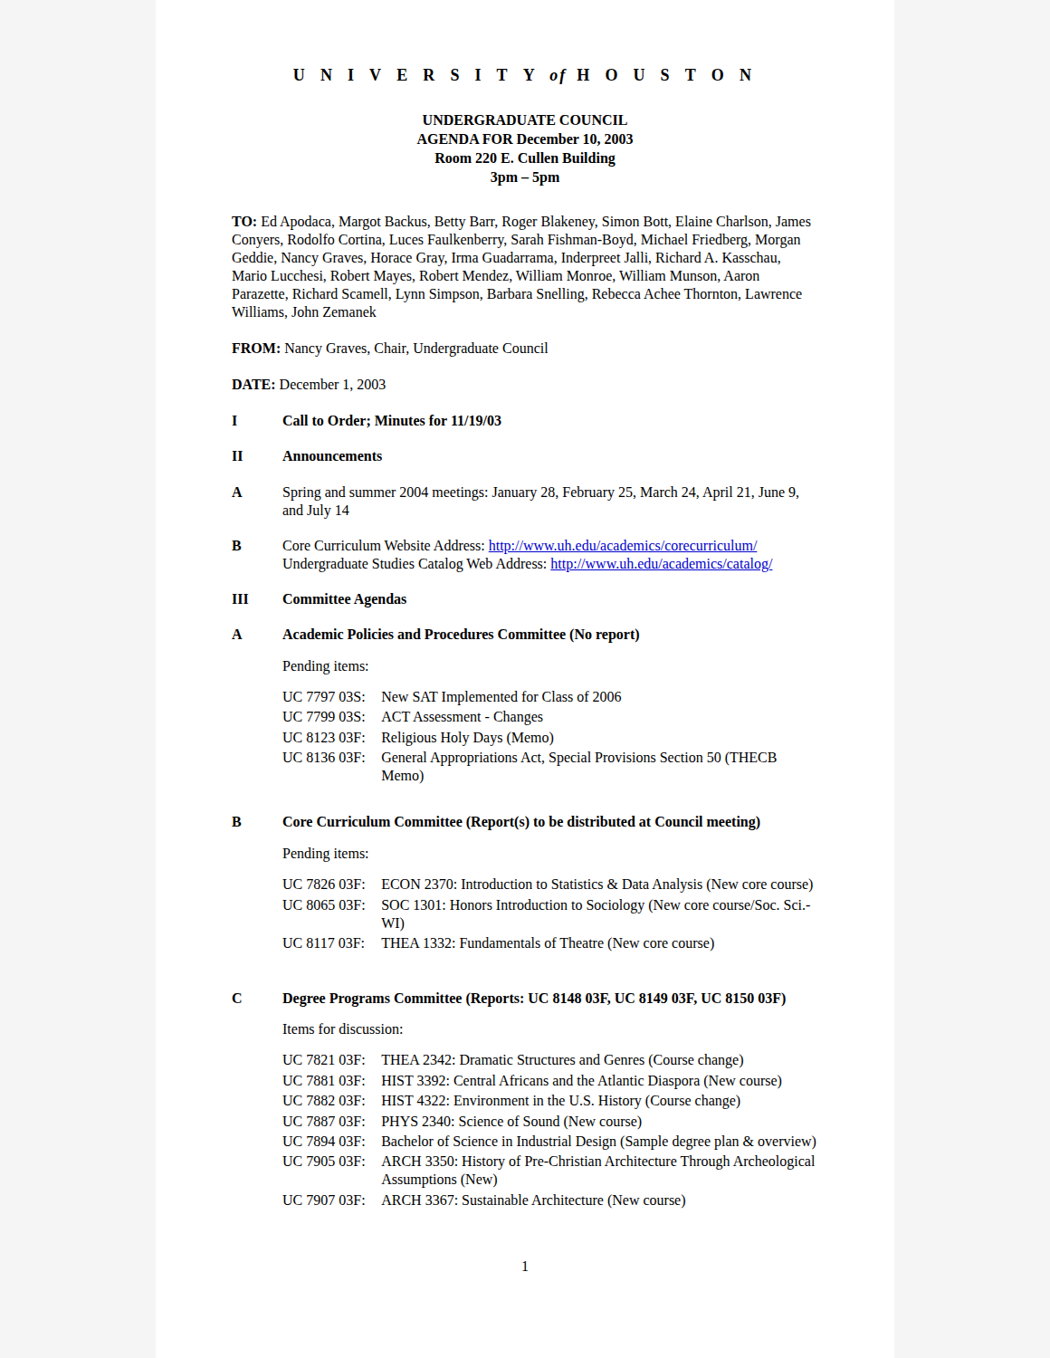U N I V E R S I T Y of H O U S T O N
UNDERGRADUATE COUNCIL
AGENDA FOR December 10, 2003
Room 220 E. Cullen Building
3pm – 5pm
TO: Ed Apodaca, Margot Backus, Betty Barr, Roger Blakeney, Simon Bott, Elaine Charlson, James Conyers, Rodolfo Cortina, Luces Faulkenberry, Sarah Fishman-Boyd, Michael Friedberg, Morgan Geddie, Nancy Graves, Horace Gray, Irma Guadarrama, Inderpreet Jalli, Richard A. Kasschau, Mario Lucchesi, Robert Mayes, Robert Mendez, William Monroe, William Munson, Aaron Parazette, Richard Scamell, Lynn Simpson, Barbara Snelling, Rebecca Achee Thornton, Lawrence Williams, John Zemanek
FROM: Nancy Graves, Chair, Undergraduate Council
DATE: December 1, 2003
I
Call to Order; Minutes for 11/19/03
II
Announcements
A
Spring and summer 2004 meetings: January 28, February 25, March 24, April 21, June 9, and July 14
B
Core Curriculum Website Address: http://www.uh.edu/academics/corecurriculum/
Undergraduate Studies Catalog Web Address: http://www.uh.edu/academics/catalog/
III
Committee Agendas
A
Academic Policies and Procedures Committee (No report)
Pending items:
| UC 7797 03S: | New SAT Implemented for Class of 2006 |
| UC 7799 03S: | ACT Assessment - Changes |
| UC 8123 03F: | Religious Holy Days (Memo) |
| UC 8136 03F: | General Appropriations Act, Special Provisions Section 50 (THECB Memo) |
B
Core Curriculum Committee (Report(s) to be distributed at Council meeting)
Pending items:
| UC 7826 03F: | ECON 2370: Introduction to Statistics & Data Analysis (New core course) |
| UC 8065 03F: | SOC 1301: Honors Introduction to Sociology (New core course/Soc. Sci.-WI) |
| UC 8117 03F: | THEA 1332: Fundamentals of Theatre (New core course) |
C
Degree Programs Committee (Reports: UC 8148 03F, UC 8149 03F, UC 8150 03F)
Items for discussion:
| UC 7821 03F: | THEA 2342: Dramatic Structures and Genres (Course change) |
| UC 7881 03F: | HIST 3392: Central Africans and the Atlantic Diaspora (New course) |
| UC 7882 03F: | HIST 4322: Environment in the U.S. History (Course change) |
| UC 7887 03F: | PHYS 2340: Science of Sound (New course) |
| UC 7894 03F: | Bachelor of Science in Industrial Design (Sample degree plan & overview) |
| UC 7905 03F: | ARCH 3350: History of Pre-Christian Architecture Through Archeological Assumptions (New) |
| UC 7907 03F: | ARCH 3367: Sustainable Architecture (New course) |
1